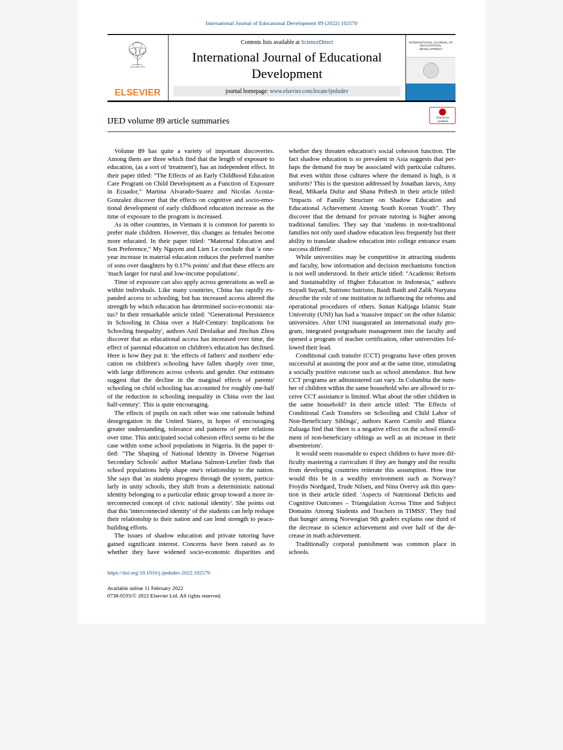International Journal of Educational Development 89 (2022) 102570
ELSEVIER
Contents lists available at ScienceDirect
International Journal of Educational Development
journal homepage: www.elsevier.com/locate/ijedudev
INTERNATIONAL JOURNAL OF
EDUCATIONAL
DEVELOPMENT
Check for
updates
IJED volume 89 article summaries
Volume 89 has quite a variety of important discoveries. Among them are three which find that the length of exposure to education, (as a sort of 'treatment'), has an independent effect. In their paper titled: "The Effects of an Early Childhood Education Care Program on Child Development as a Function of Exposure in Ecuador," Martina Alvarado-Suarez and Nicolas Acosta-Gonzalez discover that the effects on cognitive and socio-emotional development of early childhood education increase as the time of exposure to the program is increased.
As in other countries, in Vietnam it is common for parents to prefer male children. However, this changes as females become more educated. In their paper titled: "Maternal Education and Son Preference," My Nguyen and Lien Le conclude that 'a one-year increase in material education reduces the preferred number of sons over daughters by 0.17% points' and that these effects are 'much larger for rural and low-income populations'.
Time of exposure can also apply across generations as well as within individuals. Like many countries, China has rapidly expanded access to schooling, but has increased access altered the strength by which education has determined socio-economic status? In their remarkable article titled: "Generational Persistence in Schooling in China over a Half-Century: Implications for Schooling Inequality', authors Anil Deolaikar and Jinchun Zhou discover that as educational access has increased over time, the effect of parental education on children's education has declined. Here is how they put it: 'the effects of fathers' and mothers' education on children's schooling have fallen sharply over time, with large differences across cohorts and gender. Our estimates suggest that the decline in the marginal effects of parents' schooling on child schooling has accounted for roughly one-half of the reduction in schooling inequality in China over the last half-century'. This is quite encouraging.
The effects of pupils on each other was one rationale behind desegregation in the United Stares, in hopes of encouraging greater understanding, tolerance and patterns of peer relations over time. This anticipated social cohesion effect seems to be the case within some school populations in Nigeria. In the paper titled: "The Shaping of National Identity in Diverse Nigerian Secondary Schools' author Marlana Salmon-Letelier finds that school populations help shape one's relationship to the nation. She says that 'as students progress through the system, particularly in unity schools, they shift from a deterministic national identity belonging to a particular ethnic group toward a more interconnected concept of civic national identity'. She points out that this 'interconnected identity' of the students can help reshape their relationship to their nation and can lend strength to peace-building efforts.
The issues of shadow education and private tutoring have gained significant interest. Concerns have been raised as to whether they have widened socio-economic disparities and whether they threaten education's social cohesion function. The fact shadow education is so prevalent in Asia suggests that perhaps the demand for may be associated with particular cultures. But even within those cultures where the demand is high, is it uniform? This is the question addressed by Jonathan Jarvis, Amy Read, Mikaela Dufur and Shana Pribesh in their article titled: "Impacts of Family Structure on Shadow Education and Educational Achievement Among South Korean Youth". They discover that the demand for private tutoring is higher among traditional families. They say that 'students in non-traditional families not only used shadow education less frequently but their ability to translate shadow education into college entrance exam success differed'.
While universities may be competitive in attracting students and faculty, how information and decision mechanisms function is not well understood. In their article titled: "Academic Reform and Sustainability of Higher Education in Indonesia," authors Suyadi Suyadi, Sutrisno Sutrisno, Baidi Baidi and Zalik Nuryana describe the role of one institution in influencing the reforms and operational procedures of others. Sunan Kalijaga Islamic State University (UNI) has had a 'massive impact' on the other Islamic universities. After UNI inaugurated an international study program, integrated postgraduate management into the faculty and opened a program of teacher certification, other universities followed their lead.
Conditional cash transfer (CCT) programs have often proven successful at assisting the poor and at the same time, stimulating a socially positive outcome such as school attendance. But how CCT programs are administered can vary. In Columbia the number of children within the same household who are allowed to receive CCT assistance is limited. What about the other children in the same household? In their article titled: 'The Effects of Conditional Cash Transfers on Schooling and Child Labor of Non-Beneficiary Siblings', authors Karen Camilo and Blanca Zuluaga find that 'there is a negative effect on the school enrollment of non-beneficiary siblings as well as an increase in their absenteeism'.
It would seem reasonable to expect children to have more difficulty mastering a curriculum if they are hungry and the results from developing countries reiterate this assumption. How true would this be in a wealthy environment such as Norway? Froydis Nordgard, Trude Nilsen, and Nina Overvy ask this question in their article titled: 'Aspects of Nutritional Deficits and Cognitive Outcomes – Triangulation Across Time and Subject Domains Among Students and Teachers in TIMSS'. They find that hunger among Norwegian 9th graders explains one third of the decrease in science achievement and over half of the decrease in math achievement.
Traditionally corporal punishment was common place in schools.
https://doi.org/10.1016/j.ijedudev.2022.102570
Available online 11 February 2022
0738-0593/© 2022 Elsevier Ltd. All rights reserved.